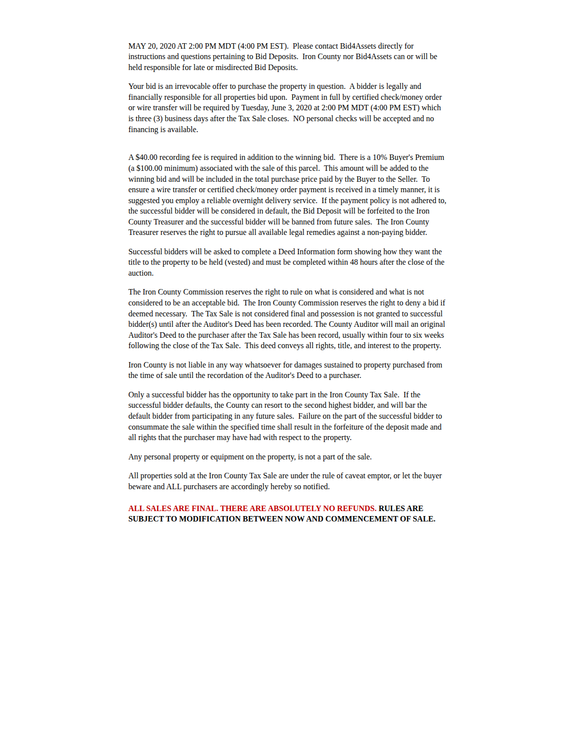MAY 20, 2020 AT 2:00 PM MDT (4:00 PM EST). Please contact Bid4Assets directly for instructions and questions pertaining to Bid Deposits. Iron County nor Bid4Assets can or will be held responsible for late or misdirected Bid Deposits.
Your bid is an irrevocable offer to purchase the property in question. A bidder is legally and financially responsible for all properties bid upon. Payment in full by certified check/money order or wire transfer will be required by Tuesday, June 3, 2020 at 2:00 PM MDT (4:00 PM EST) which is three (3) business days after the Tax Sale closes. NO personal checks will be accepted and no financing is available.
A $40.00 recording fee is required in addition to the winning bid. There is a 10% Buyer's Premium (a $100.00 minimum) associated with the sale of this parcel. This amount will be added to the winning bid and will be included in the total purchase price paid by the Buyer to the Seller. To ensure a wire transfer or certified check/money order payment is received in a timely manner, it is suggested you employ a reliable overnight delivery service. If the payment policy is not adhered to, the successful bidder will be considered in default, the Bid Deposit will be forfeited to the Iron County Treasurer and the successful bidder will be banned from future sales. The Iron County Treasurer reserves the right to pursue all available legal remedies against a non-paying bidder.
Successful bidders will be asked to complete a Deed Information form showing how they want the title to the property to be held (vested) and must be completed within 48 hours after the close of the auction.
The Iron County Commission reserves the right to rule on what is considered and what is not considered to be an acceptable bid. The Iron County Commission reserves the right to deny a bid if deemed necessary. The Tax Sale is not considered final and possession is not granted to successful bidder(s) until after the Auditor's Deed has been recorded. The County Auditor will mail an original Auditor's Deed to the purchaser after the Tax Sale has been record, usually within four to six weeks following the close of the Tax Sale. This deed conveys all rights, title, and interest to the property.
Iron County is not liable in any way whatsoever for damages sustained to property purchased from the time of sale until the recordation of the Auditor's Deed to a purchaser.
Only a successful bidder has the opportunity to take part in the Iron County Tax Sale. If the successful bidder defaults, the County can resort to the second highest bidder, and will bar the default bidder from participating in any future sales. Failure on the part of the successful bidder to consummate the sale within the specified time shall result in the forfeiture of the deposit made and all rights that the purchaser may have had with respect to the property.
Any personal property or equipment on the property, is not a part of the sale.
All properties sold at the Iron County Tax Sale are under the rule of caveat emptor, or let the buyer beware and ALL purchasers are accordingly hereby so notified.
ALL SALES ARE FINAL. THERE ARE ABSOLUTELY NO REFUNDS. RULES ARE SUBJECT TO MODIFICATION BETWEEN NOW AND COMMENCEMENT OF SALE.